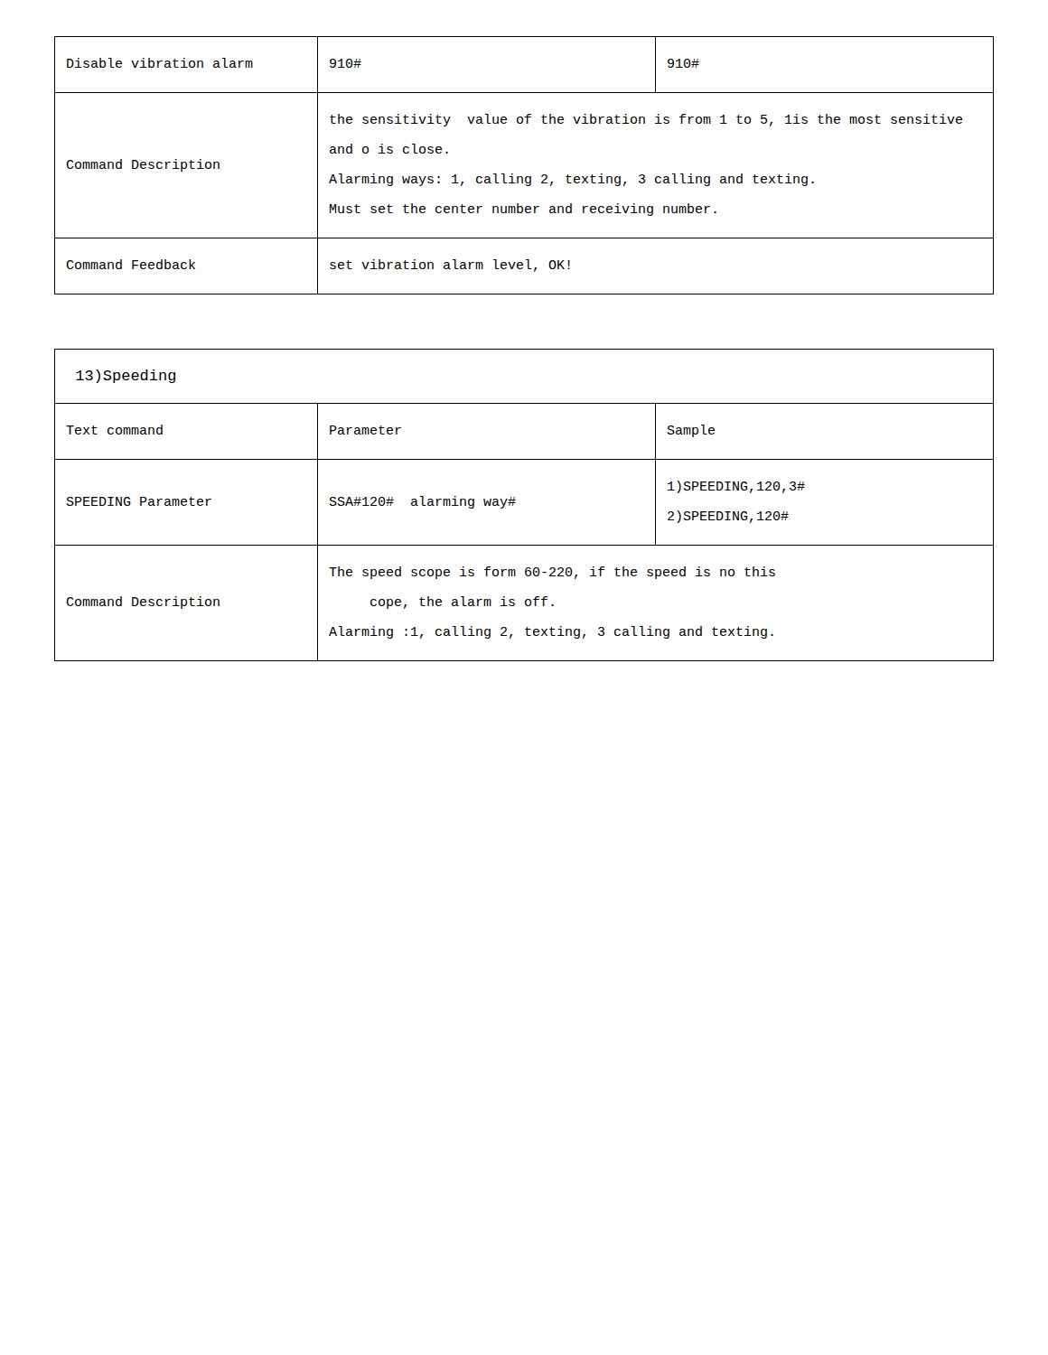| Disable vibration alarm | 910# | 910# |
| Command Description | the sensitivity value of the vibration is from 1 to 5, 1is the most sensitive and o is close. Alarming ways: 1, calling 2, texting, 3 calling and texting. Must set the center number and receiving number. |
| Command Feedback | set vibration alarm level, OK! |
| 13)Speeding |
| Text command | Parameter | Sample |
| SPEEDING Parameter | SSA#120# alarming way# | 1)SPEEDING,120,3# 2)SPEEDING,120# |
| Command Description | The speed scope is form 60-220, if the speed is no this cope, the alarm is off. Alarming :1, calling 2, texting, 3 calling and texting. |